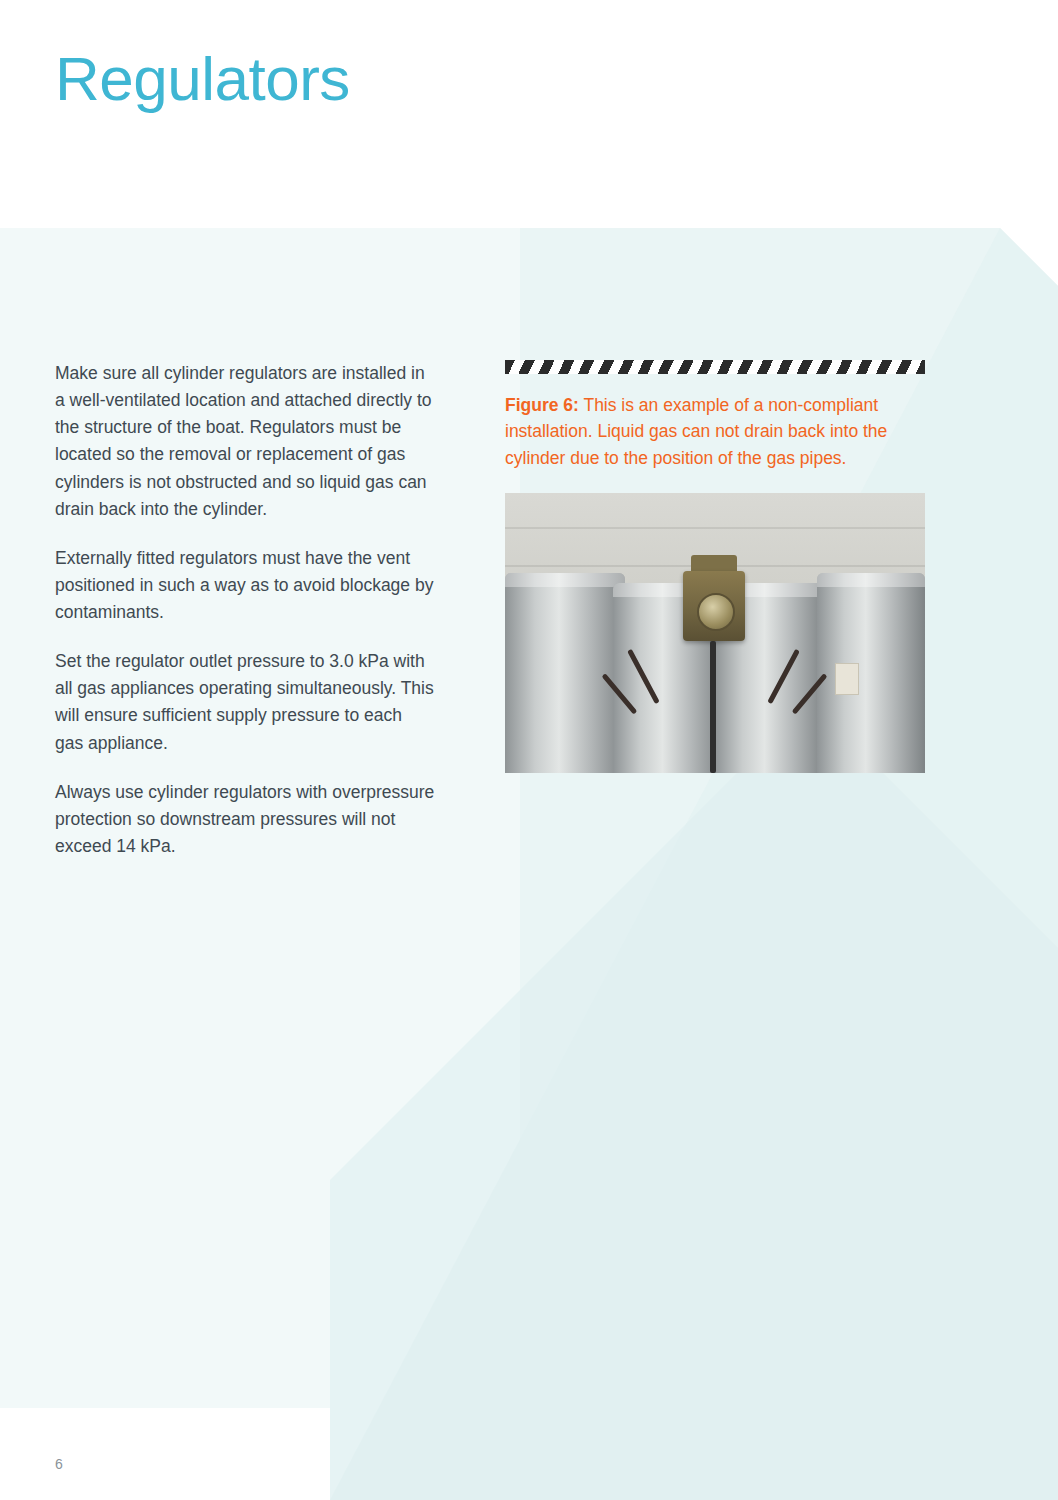Regulators
Make sure all cylinder regulators are installed in a well-ventilated location and attached directly to the structure of the boat. Regulators must be located so the removal or replacement of gas cylinders is not obstructed and so liquid gas can drain back into the cylinder.
Externally fitted regulators must have the vent positioned in such a way as to avoid blockage by contaminants.
Set the regulator outlet pressure to 3.0 kPa with all gas appliances operating simultaneously. This will ensure sufficient supply pressure to each gas appliance.
Always use cylinder regulators with overpressure protection so downstream pressures will not exceed 14 kPa.
Figure 6: This is an example of a non-compliant installation. Liquid gas can not drain back into the cylinder due to the position of the gas pipes.
6